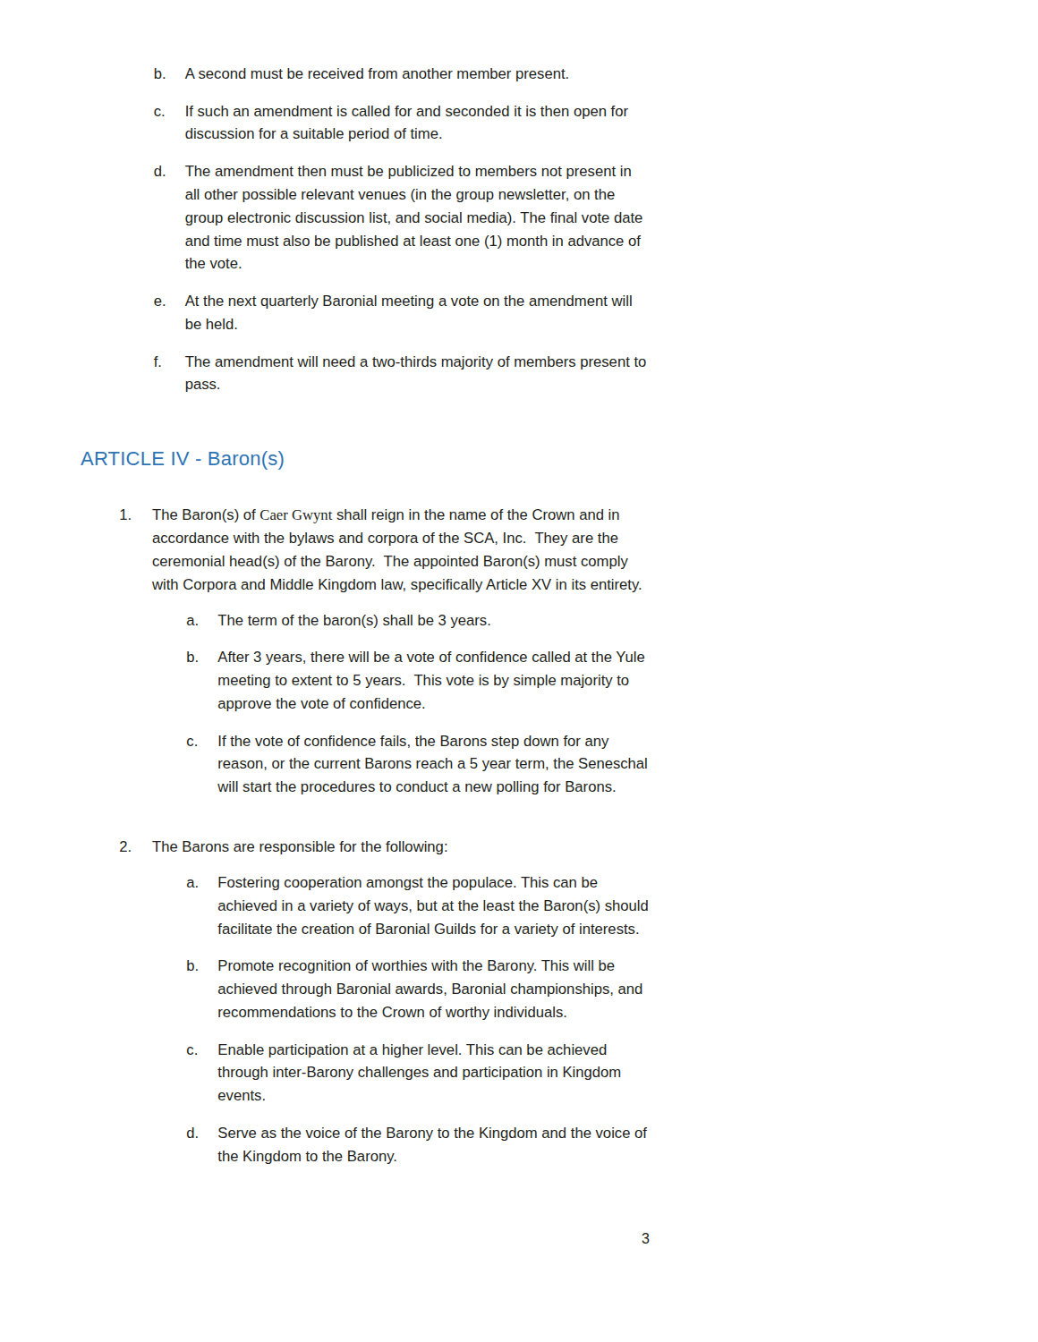b. A second must be received from another member present.
c. If such an amendment is called for and seconded it is then open for discussion for a suitable period of time.
d. The amendment then must be publicized to members not present in all other possible relevant venues (in the group newsletter, on the group electronic discussion list, and social media). The final vote date and time must also be published at least one (1) month in advance of the vote.
e. At the next quarterly Baronial meeting a vote on the amendment will be held.
f. The amendment will need a two-thirds majority of members present to pass.
ARTICLE IV - Baron(s)
1. The Baron(s) of Caer Gwynt shall reign in the name of the Crown and in accordance with the bylaws and corpora of the SCA, Inc. They are the ceremonial head(s) of the Barony. The appointed Baron(s) must comply with Corpora and Middle Kingdom law, specifically Article XV in its entirety.
a. The term of the baron(s) shall be 3 years.
b. After 3 years, there will be a vote of confidence called at the Yule meeting to extent to 5 years. This vote is by simple majority to approve the vote of confidence.
c. If the vote of confidence fails, the Barons step down for any reason, or the current Barons reach a 5 year term, the Seneschal will start the procedures to conduct a new polling for Barons.
2. The Barons are responsible for the following:
a. Fostering cooperation amongst the populace. This can be achieved in a variety of ways, but at the least the Baron(s) should facilitate the creation of Baronial Guilds for a variety of interests.
b. Promote recognition of worthies with the Barony. This will be achieved through Baronial awards, Baronial championships, and recommendations to the Crown of worthy individuals.
c. Enable participation at a higher level. This can be achieved through inter-Barony challenges and participation in Kingdom events.
d. Serve as the voice of the Barony to the Kingdom and the voice of the Kingdom to the Barony.
3